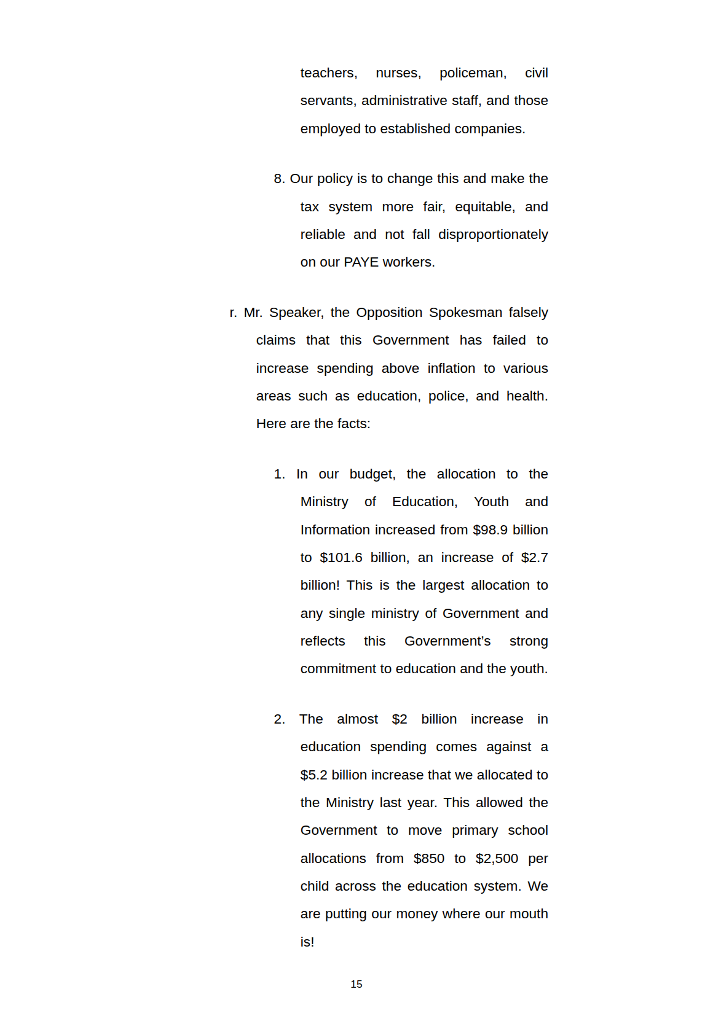teachers, nurses, policeman, civil servants, administrative staff, and those employed to established companies.
8. Our policy is to change this and make the tax system more fair, equitable, and reliable and not fall disproportionately on our PAYE workers.
r. Mr. Speaker, the Opposition Spokesman falsely claims that this Government has failed to increase spending above inflation to various areas such as education, police, and health. Here are the facts:
1. In our budget, the allocation to the Ministry of Education, Youth and Information increased from $98.9 billion to $101.6 billion, an increase of $2.7 billion! This is the largest allocation to any single ministry of Government and reflects this Government’s strong commitment to education and the youth.
2. The almost $2 billion increase in education spending comes against a $5.2 billion increase that we allocated to the Ministry last year. This allowed the Government to move primary school allocations from $850 to $2,500 per child across the education system. We are putting our money where our mouth is!
15